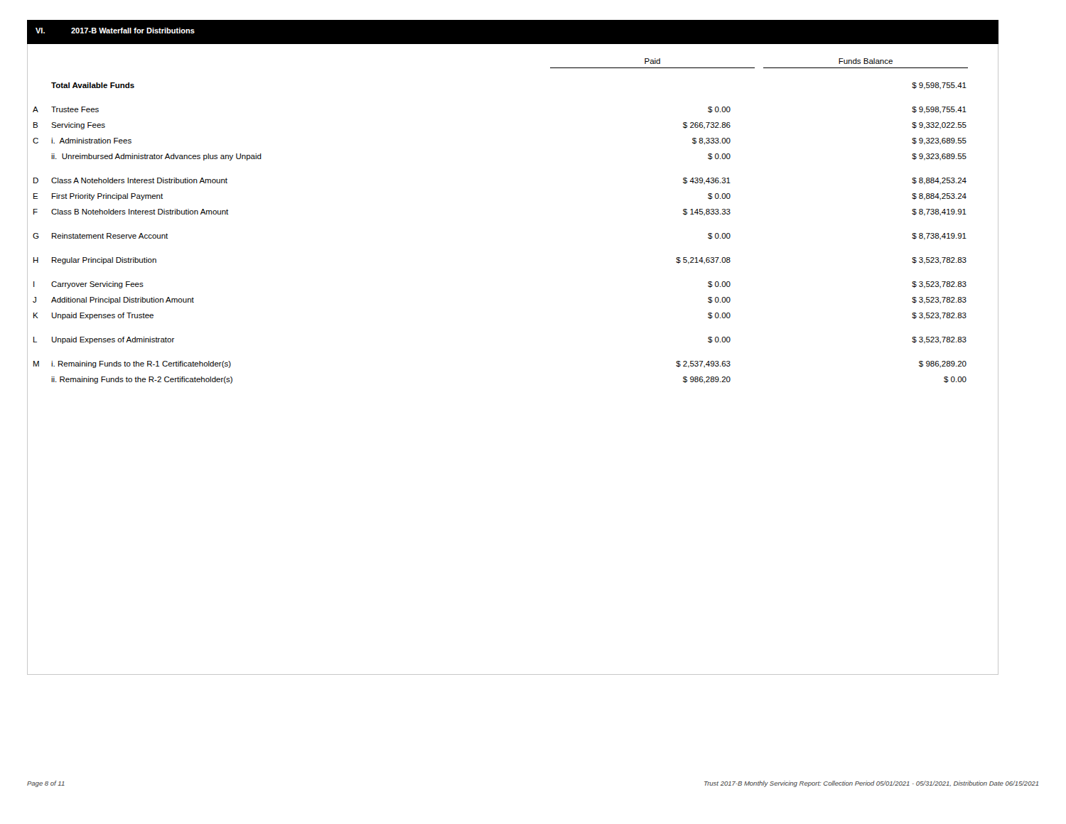VI. 2017-B Waterfall for Distributions
| | | Paid | Funds Balance |
| --- | --- | --- | --- |
| | Total Available Funds | | $ 9,598,755.41 |
| A | Trustee Fees | $ 0.00 | $ 9,598,755.41 |
| B | Servicing Fees | $ 266,732.86 | $ 9,332,022.55 |
| C | i. Administration Fees | $ 8,333.00 | $ 9,323,689.55 |
| | ii. Unreimbursed Administrator Advances plus any Unpaid | $ 0.00 | $ 9,323,689.55 |
| D | Class A Noteholders Interest Distribution Amount | $ 439,436.31 | $ 8,884,253.24 |
| E | First Priority Principal Payment | $ 0.00 | $ 8,884,253.24 |
| F | Class B Noteholders Interest Distribution Amount | $ 145,833.33 | $ 8,738,419.91 |
| G | Reinstatement Reserve Account | $ 0.00 | $ 8,738,419.91 |
| H | Regular Principal Distribution | $ 5,214,637.08 | $ 3,523,782.83 |
| I | Carryover Servicing Fees | $ 0.00 | $ 3,523,782.83 |
| J | Additional Principal Distribution Amount | $ 0.00 | $ 3,523,782.83 |
| K | Unpaid Expenses of Trustee | $ 0.00 | $ 3,523,782.83 |
| L | Unpaid Expenses of Administrator | $ 0.00 | $ 3,523,782.83 |
| M | i. Remaining Funds to the R-1 Certificateholder(s) | $ 2,537,493.63 | $ 986,289.20 |
| | ii. Remaining Funds to the R-2 Certificateholder(s) | $ 986,289.20 | $ 0.00 |
Page 8 of 11 Trust 2017-B Monthly Servicing Report: Collection Period 05/01/2021 - 05/31/2021, Distribution Date 06/15/2021